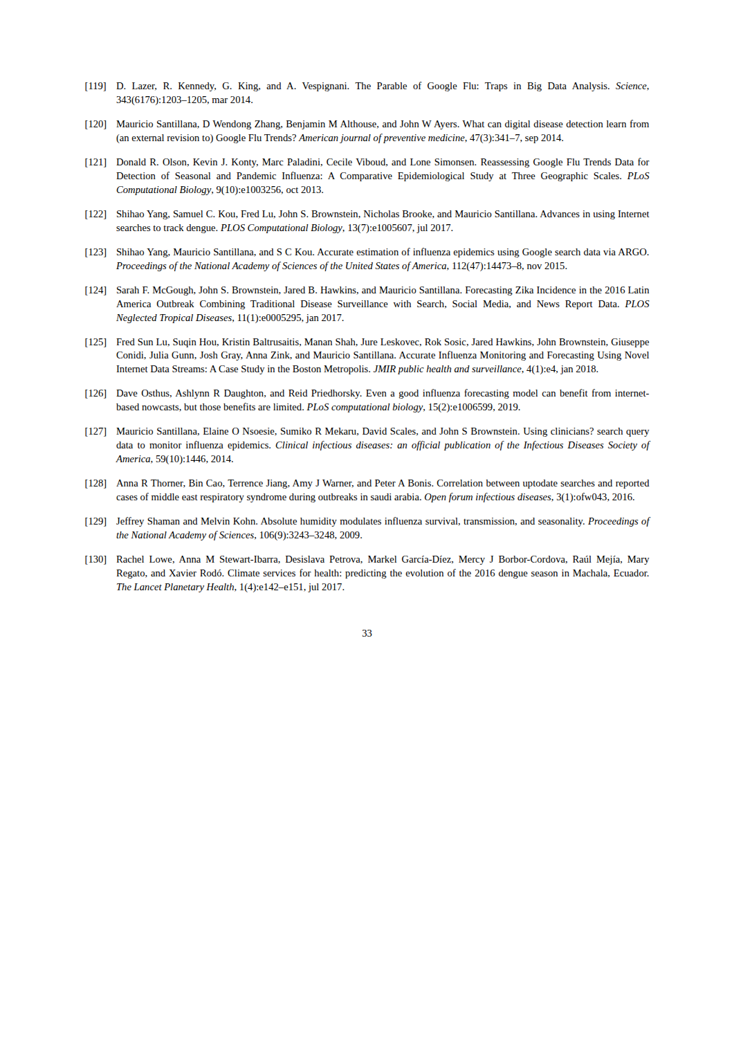[119] D. Lazer, R. Kennedy, G. King, and A. Vespignani. The Parable of Google Flu: Traps in Big Data Analysis. Science, 343(6176):1203–1205, mar 2014.
[120] Mauricio Santillana, D Wendong Zhang, Benjamin M Althouse, and John W Ayers. What can digital disease detection learn from (an external revision to) Google Flu Trends? American journal of preventive medicine, 47(3):341–7, sep 2014.
[121] Donald R. Olson, Kevin J. Konty, Marc Paladini, Cecile Viboud, and Lone Simonsen. Reassessing Google Flu Trends Data for Detection of Seasonal and Pandemic Influenza: A Comparative Epidemiological Study at Three Geographic Scales. PLoS Computational Biology, 9(10):e1003256, oct 2013.
[122] Shihao Yang, Samuel C. Kou, Fred Lu, John S. Brownstein, Nicholas Brooke, and Mauricio Santillana. Advances in using Internet searches to track dengue. PLOS Computational Biology, 13(7):e1005607, jul 2017.
[123] Shihao Yang, Mauricio Santillana, and S C Kou. Accurate estimation of influenza epidemics using Google search data via ARGO. Proceedings of the National Academy of Sciences of the United States of America, 112(47):14473–8, nov 2015.
[124] Sarah F. McGough, John S. Brownstein, Jared B. Hawkins, and Mauricio Santillana. Forecasting Zika Incidence in the 2016 Latin America Outbreak Combining Traditional Disease Surveillance with Search, Social Media, and News Report Data. PLOS Neglected Tropical Diseases, 11(1):e0005295, jan 2017.
[125] Fred Sun Lu, Suqin Hou, Kristin Baltrusaitis, Manan Shah, Jure Leskovec, Rok Sosic, Jared Hawkins, John Brownstein, Giuseppe Conidi, Julia Gunn, Josh Gray, Anna Zink, and Mauricio Santillana. Accurate Influenza Monitoring and Forecasting Using Novel Internet Data Streams: A Case Study in the Boston Metropolis. JMIR public health and surveillance, 4(1):e4, jan 2018.
[126] Dave Osthus, Ashlynn R Daughton, and Reid Priedhorsky. Even a good influenza forecasting model can benefit from internet-based nowcasts, but those benefits are limited. PLoS computational biology, 15(2):e1006599, 2019.
[127] Mauricio Santillana, Elaine O Nsoesie, Sumiko R Mekaru, David Scales, and John S Brownstein. Using clinicians? search query data to monitor influenza epidemics. Clinical infectious diseases: an official publication of the Infectious Diseases Society of America, 59(10):1446, 2014.
[128] Anna R Thorner, Bin Cao, Terrence Jiang, Amy J Warner, and Peter A Bonis. Correlation between uptodate searches and reported cases of middle east respiratory syndrome during outbreaks in saudi arabia. Open forum infectious diseases, 3(1):ofw043, 2016.
[129] Jeffrey Shaman and Melvin Kohn. Absolute humidity modulates influenza survival, transmission, and seasonality. Proceedings of the National Academy of Sciences, 106(9):3243–3248, 2009.
[130] Rachel Lowe, Anna M Stewart-Ibarra, Desislava Petrova, Markel García-Díez, Mercy J Borbor-Cordova, Raúl Mejía, Mary Regato, and Xavier Rodó. Climate services for health: predicting the evolution of the 2016 dengue season in Machala, Ecuador. The Lancet Planetary Health, 1(4):e142–e151, jul 2017.
33